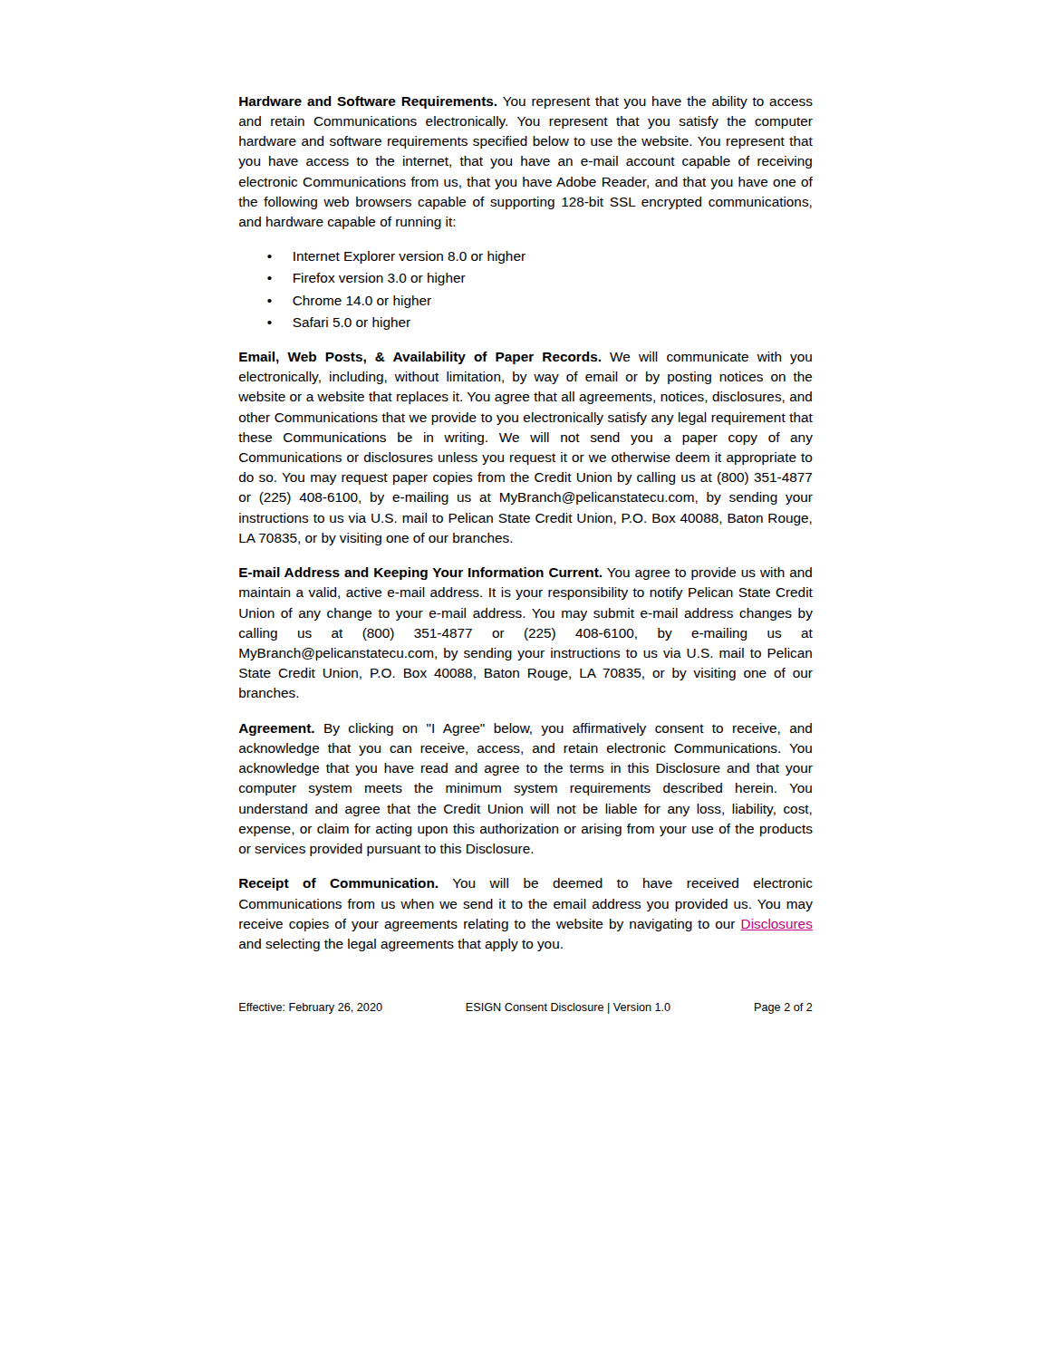Hardware and Software Requirements. You represent that you have the ability to access and retain Communications electronically. You represent that you satisfy the computer hardware and software requirements specified below to use the website. You represent that you have access to the internet, that you have an e-mail account capable of receiving electronic Communications from us, that you have Adobe Reader, and that you have one of the following web browsers capable of supporting 128-bit SSL encrypted communications, and hardware capable of running it:
Internet Explorer version 8.0 or higher
Firefox version 3.0 or higher
Chrome 14.0 or higher
Safari 5.0 or higher
Email, Web Posts, & Availability of Paper Records. We will communicate with you electronically, including, without limitation, by way of email or by posting notices on the website or a website that replaces it. You agree that all agreements, notices, disclosures, and other Communications that we provide to you electronically satisfy any legal requirement that these Communications be in writing. We will not send you a paper copy of any Communications or disclosures unless you request it or we otherwise deem it appropriate to do so. You may request paper copies from the Credit Union by calling us at (800) 351-4877 or (225) 408-6100, by e-mailing us at MyBranch@pelicanstatecu.com, by sending your instructions to us via U.S. mail to Pelican State Credit Union, P.O. Box 40088, Baton Rouge, LA 70835, or by visiting one of our branches.
E-mail Address and Keeping Your Information Current. You agree to provide us with and maintain a valid, active e-mail address. It is your responsibility to notify Pelican State Credit Union of any change to your e-mail address. You may submit e-mail address changes by calling us at (800) 351-4877 or (225) 408-6100, by e-mailing us at MyBranch@pelicanstatecu.com, by sending your instructions to us via U.S. mail to Pelican State Credit Union, P.O. Box 40088, Baton Rouge, LA 70835, or by visiting one of our branches.
Agreement. By clicking on "I Agree" below, you affirmatively consent to receive, and acknowledge that you can receive, access, and retain electronic Communications. You acknowledge that you have read and agree to the terms in this Disclosure and that your computer system meets the minimum system requirements described herein. You understand and agree that the Credit Union will not be liable for any loss, liability, cost, expense, or claim for acting upon this authorization or arising from your use of the products or services provided pursuant to this Disclosure.
Receipt of Communication. You will be deemed to have received electronic Communications from us when we send it to the email address you provided us. You may receive copies of your agreements relating to the website by navigating to our Disclosures and selecting the legal agreements that apply to you.
Effective: February 26, 2020
ESIGN Consent Disclosure | Version 1.0
Page 2 of 2